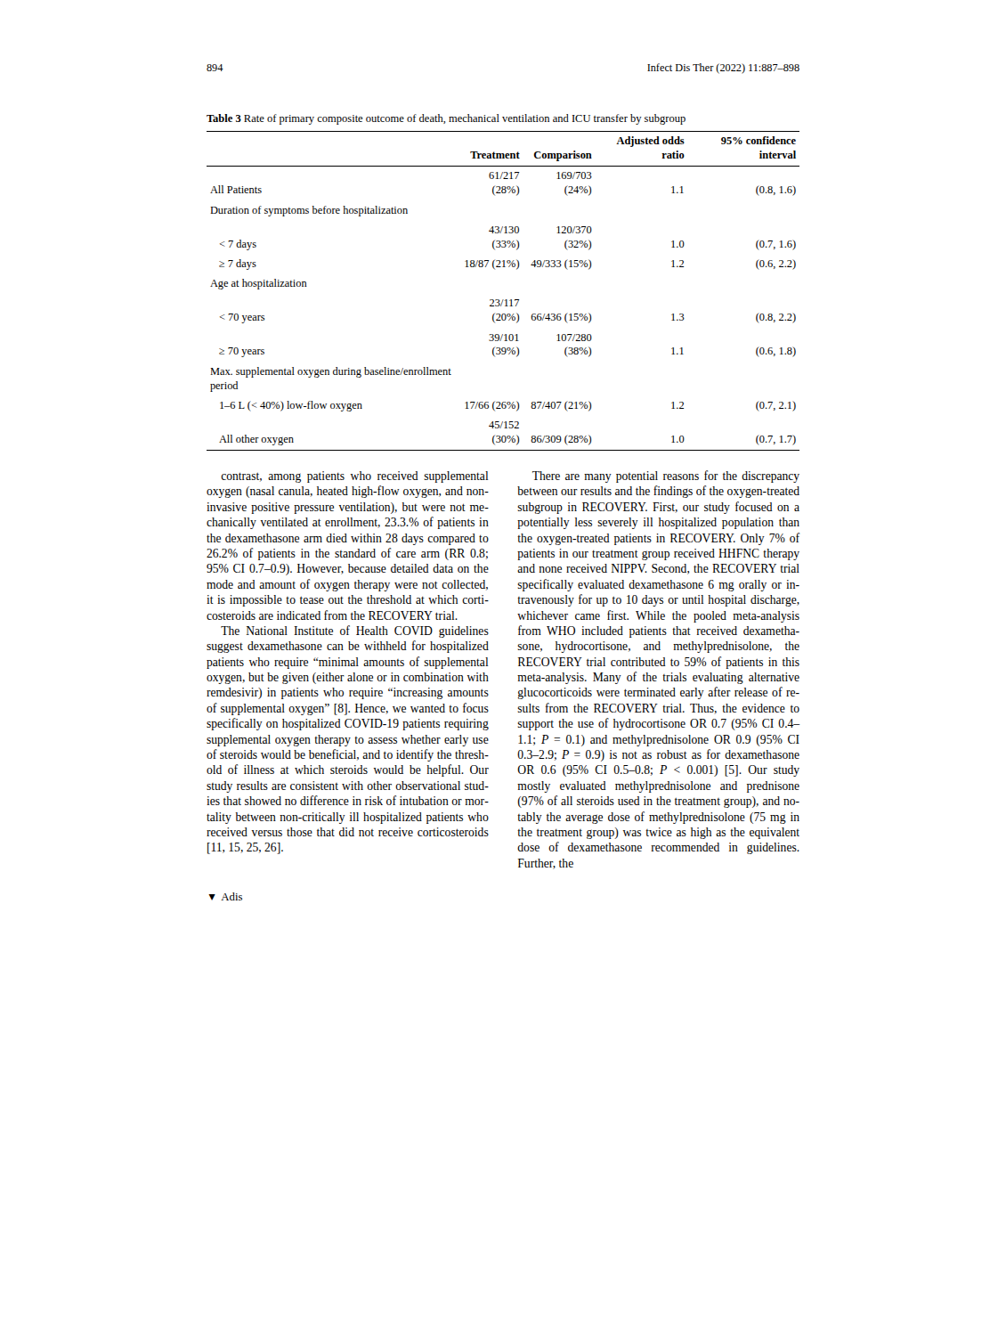894
Infect Dis Ther (2022) 11:887–898
Table 3 Rate of primary composite outcome of death, mechanical ventilation and ICU transfer by subgroup
| | Treatment | Comparison | Adjusted odds ratio | 95% confidence interval |
| --- | --- | --- | --- | --- |
| All Patients | 61/217 (28%) | 169/703 (24%) | 1.1 | (0.8, 1.6) |
| Duration of symptoms before hospitalization | | | | |
| < 7 days | 43/130 (33%) | 120/370 (32%) | 1.0 | (0.7, 1.6) |
| ≥ 7 days | 18/87 (21%) | 49/333 (15%) | 1.2 | (0.6, 2.2) |
| Age at hospitalization | | | | |
| < 70 years | 23/117 (20%) | 66/436 (15%) | 1.3 | (0.8, 2.2) |
| ≥ 70 years | 39/101 (39%) | 107/280 (38%) | 1.1 | (0.6, 1.8) |
| Max. supplemental oxygen during baseline/enrollment period | | | | |
| 1–6 L (< 40%) low-flow oxygen | 17/66 (26%) | 87/407 (21%) | 1.2 | (0.7, 2.1) |
| All other oxygen | 45/152 (30%) | 86/309 (28%) | 1.0 | (0.7, 1.7) |
contrast, among patients who received supplemental oxygen (nasal canula, heated high-flow oxygen, and non-invasive positive pressure ventilation), but were not mechanically ventilated at enrollment, 23.3.% of patients in the dexamethasone arm died within 28 days compared to 26.2% of patients in the standard of care arm (RR 0.8; 95% CI 0.7–0.9). However, because detailed data on the mode and amount of oxygen therapy were not collected, it is impossible to tease out the threshold at which corticosteroids are indicated from the RECOVERY trial.
The National Institute of Health COVID guidelines suggest dexamethasone can be withheld for hospitalized patients who require “minimal amounts of supplemental oxygen, but be given (either alone or in combination with remdesivir) in patients who require “increasing amounts of supplemental oxygen” [8]. Hence, we wanted to focus specifically on hospitalized COVID-19 patients requiring supplemental oxygen therapy to assess whether early use of steroids would be beneficial, and to identify the threshold of illness at which steroids would be helpful. Our study results are consistent with other observational studies that showed no difference in risk of intubation or mortality between non-critically ill hospitalized patients who received versus those that did not receive corticosteroids [11, 15, 25, 26].
There are many potential reasons for the discrepancy between our results and the findings of the oxygen-treated subgroup in RECOVERY. First, our study focused on a potentially less severely ill hospitalized population than the oxygen-treated patients in RECOVERY. Only 7% of patients in our treatment group received HHFNC therapy and none received NIPPV. Second, the RECOVERY trial specifically evaluated dexamethasone 6 mg orally or intravenously for up to 10 days or until hospital discharge, whichever came first. While the pooled meta-analysis from WHO included patients that received dexamethasone, hydrocortisone, and methylprednisolone, the RECOVERY trial contributed to 59% of patients in this meta-analysis. Many of the trials evaluating alternative glucocorticoids were terminated early after release of results from the RECOVERY trial. Thus, the evidence to support the use of hydrocortisone OR 0.7 (95% CI 0.4–1.1; P = 0.1) and methylprednisolone OR 0.9 (95% CI 0.3–2.9; P = 0.9) is not as robust as for dexamethasone OR 0.6 (95% CI 0.5–0.8; P < 0.001) [5]. Our study mostly evaluated methylprednisolone and prednisone (97% of all steroids used in the treatment group), and notably the average dose of methylprednisolone (75 mg in the treatment group) was twice as high as the equivalent dose of dexamethasone recommended in guidelines. Further, the
▲ Adis